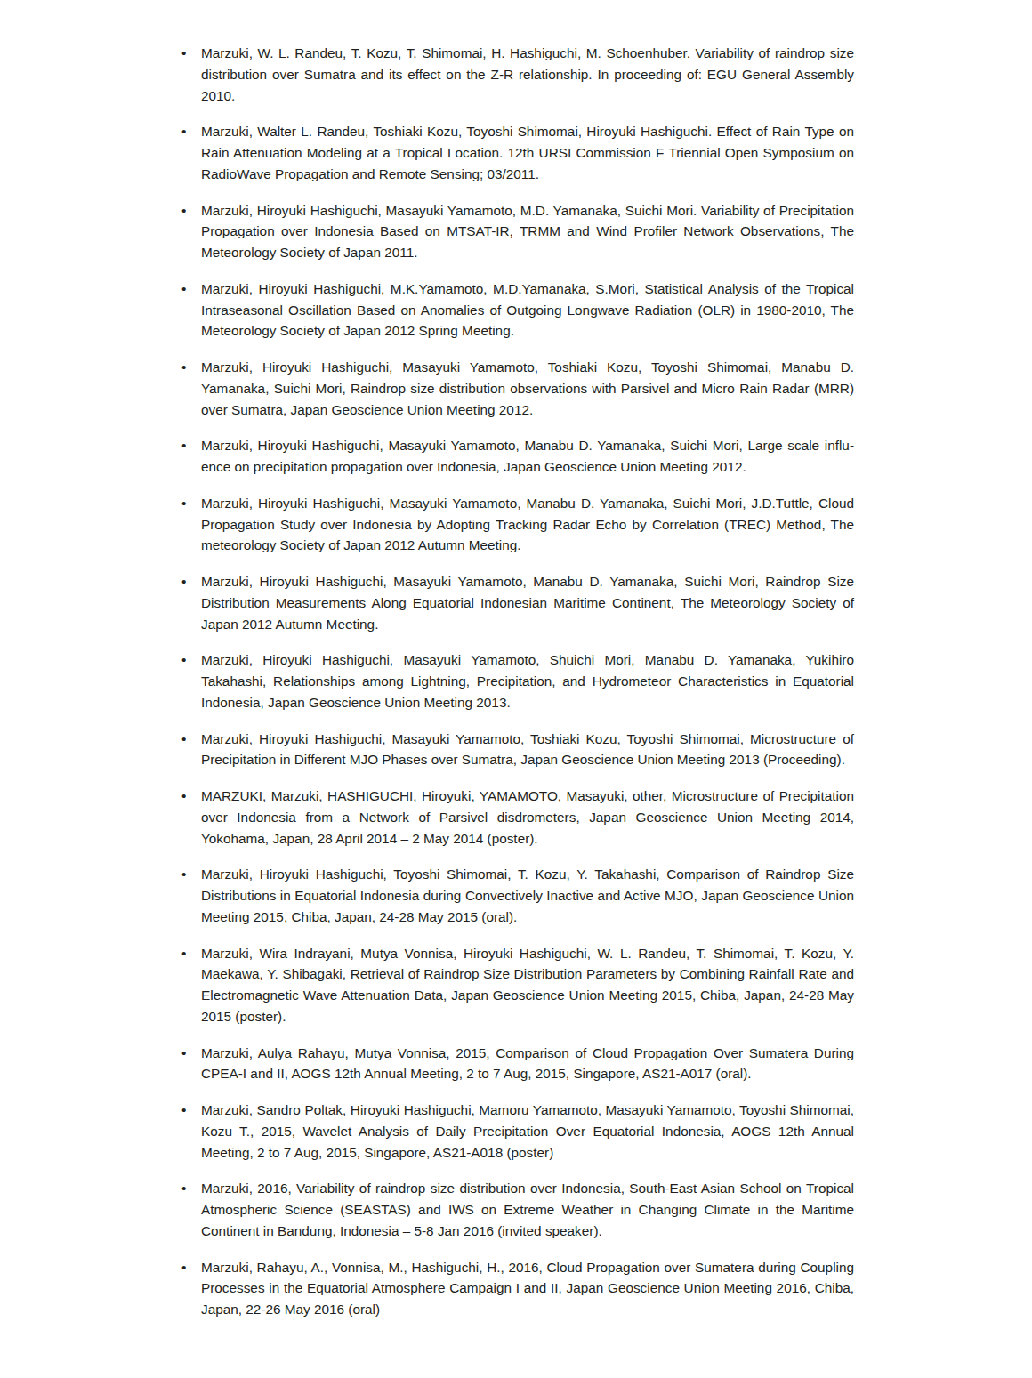Marzuki, W. L. Randeu, T. Kozu, T. Shimomai, H. Hashiguchi, M. Schoenhuber. Variability of raindrop size distribution over Sumatra and its effect on the Z-R relationship. In proceeding of: EGU General Assembly 2010.
Marzuki, Walter L. Randeu, Toshiaki Kozu, Toyoshi Shimomai, Hiroyuki Hashiguchi. Effect of Rain Type on Rain Attenuation Modeling at a Tropical Location. 12th URSI Commission F Triennial Open Symposium on RadioWave Propagation and Remote Sensing; 03/2011.
Marzuki, Hiroyuki Hashiguchi, Masayuki Yamamoto, M.D. Yamanaka, Suichi Mori. Variability of Precipitation Propagation over Indonesia Based on MTSAT-IR, TRMM and Wind Profiler Network Observations, The Meteorology Society of Japan 2011.
Marzuki, Hiroyuki Hashiguchi, M.K.Yamamoto, M.D.Yamanaka, S.Mori, Statistical Analysis of the Tropical Intraseasonal Oscillation Based on Anomalies of Outgoing Longwave Radiation (OLR) in 1980-2010, The Meteorology Society of Japan 2012 Spring Meeting.
Marzuki, Hiroyuki Hashiguchi, Masayuki Yamamoto, Toshiaki Kozu, Toyoshi Shimomai, Manabu D. Yamanaka, Suichi Mori, Raindrop size distribution observations with Parsivel and Micro Rain Radar (MRR) over Sumatra, Japan Geoscience Union Meeting 2012.
Marzuki, Hiroyuki Hashiguchi, Masayuki Yamamoto, Manabu D. Yamanaka, Suichi Mori, Large scale influence on precipitation propagation over Indonesia, Japan Geoscience Union Meeting 2012.
Marzuki, Hiroyuki Hashiguchi, Masayuki Yamamoto, Manabu D. Yamanaka, Suichi Mori, J.D.Tuttle, Cloud Propagation Study over Indonesia by Adopting Tracking Radar Echo by Correlation (TREC) Method, The meteorology Society of Japan 2012 Autumn Meeting.
Marzuki, Hiroyuki Hashiguchi, Masayuki Yamamoto, Manabu D. Yamanaka, Suichi Mori, Raindrop Size Distribution Measurements Along Equatorial Indonesian Maritime Continent, The Meteorology Society of Japan 2012 Autumn Meeting.
Marzuki, Hiroyuki Hashiguchi, Masayuki Yamamoto, Shuichi Mori, Manabu D. Yamanaka, Yukihiro Takahashi, Relationships among Lightning, Precipitation, and Hydrometeor Characteristics in Equatorial Indonesia, Japan Geoscience Union Meeting 2013.
Marzuki, Hiroyuki Hashiguchi, Masayuki Yamamoto, Toshiaki Kozu, Toyoshi Shimomai, Microstructure of Precipitation in Different MJO Phases over Sumatra, Japan Geoscience Union Meeting 2013 (Proceeding).
MARZUKI, Marzuki, HASHIGUCHI, Hiroyuki, YAMAMOTO, Masayuki, other, Microstructure of Precipitation over Indonesia from a Network of Parsivel disdrometers, Japan Geoscience Union Meeting 2014, Yokohama, Japan, 28 April 2014 – 2 May 2014 (poster).
Marzuki, Hiroyuki Hashiguchi, Toyoshi Shimomai, T. Kozu, Y. Takahashi, Comparison of Raindrop Size Distributions in Equatorial Indonesia during Convectively Inactive and Active MJO, Japan Geoscience Union Meeting 2015, Chiba, Japan, 24-28 May 2015 (oral).
Marzuki, Wira Indrayani, Mutya Vonnisa, Hiroyuki Hashiguchi, W. L. Randeu, T. Shimomai, T. Kozu, Y. Maekawa, Y. Shibagaki, Retrieval of Raindrop Size Distribution Parameters by Combining Rainfall Rate and Electromagnetic Wave Attenuation Data, Japan Geoscience Union Meeting 2015, Chiba, Japan, 24-28 May 2015 (poster).
Marzuki, Aulya Rahayu, Mutya Vonnisa, 2015, Comparison of Cloud Propagation Over Sumatera During CPEA-I and II, AOGS 12th Annual Meeting, 2 to 7 Aug, 2015, Singapore, AS21-A017 (oral).
Marzuki, Sandro Poltak, Hiroyuki Hashiguchi, Mamoru Yamamoto, Masayuki Yamamoto, Toyoshi Shimomai, Kozu T., 2015, Wavelet Analysis of Daily Precipitation Over Equatorial Indonesia, AOGS 12th Annual Meeting, 2 to 7 Aug, 2015, Singapore, AS21-A018 (poster)
Marzuki, 2016, Variability of raindrop size distribution over Indonesia, South-East Asian School on Tropical Atmospheric Science (SEASTAS) and IWS on Extreme Weather in Changing Climate in the Maritime Continent in Bandung, Indonesia – 5-8 Jan 2016 (invited speaker).
Marzuki, Rahayu, A., Vonnisa, M., Hashiguchi, H., 2016, Cloud Propagation over Sumatera during Coupling Processes in the Equatorial Atmosphere Campaign I and II, Japan Geoscience Union Meeting 2016, Chiba, Japan, 22-26 May 2016 (oral)